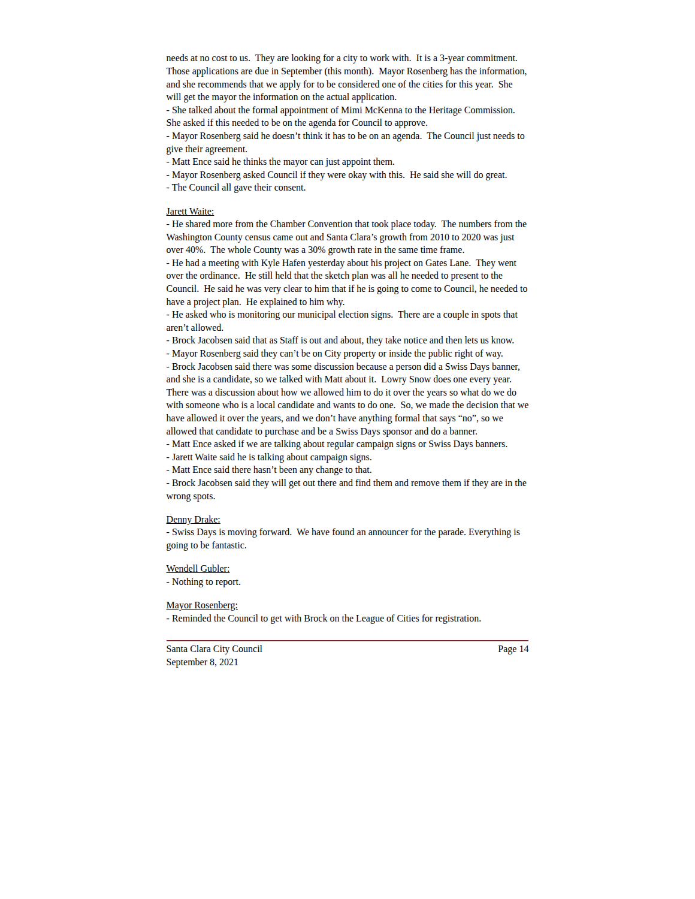needs at no cost to us. They are looking for a city to work with. It is a 3-year commitment. Those applications are due in September (this month). Mayor Rosenberg has the information, and she recommends that we apply for to be considered one of the cities for this year. She will get the mayor the information on the actual application.
- She talked about the formal appointment of Mimi McKenna to the Heritage Commission. She asked if this needed to be on the agenda for Council to approve.
- Mayor Rosenberg said he doesn’t think it has to be on an agenda. The Council just needs to give their agreement.
- Matt Ence said he thinks the mayor can just appoint them.
- Mayor Rosenberg asked Council if they were okay with this. He said she will do great.
- The Council all gave their consent.
Jarett Waite:
- He shared more from the Chamber Convention that took place today. The numbers from the Washington County census came out and Santa Clara’s growth from 2010 to 2020 was just over 40%. The whole County was a 30% growth rate in the same time frame.
- He had a meeting with Kyle Hafen yesterday about his project on Gates Lane. They went over the ordinance. He still held that the sketch plan was all he needed to present to the Council. He said he was very clear to him that if he is going to come to Council, he needed to have a project plan. He explained to him why.
- He asked who is monitoring our municipal election signs. There are a couple in spots that aren’t allowed.
- Brock Jacobsen said that as Staff is out and about, they take notice and then lets us know.
- Mayor Rosenberg said they can’t be on City property or inside the public right of way.
- Brock Jacobsen said there was some discussion because a person did a Swiss Days banner, and she is a candidate, so we talked with Matt about it. Lowry Snow does one every year. There was a discussion about how we allowed him to do it over the years so what do we do with someone who is a local candidate and wants to do one. So, we made the decision that we have allowed it over the years, and we don’t have anything formal that says “no”, so we allowed that candidate to purchase and be a Swiss Days sponsor and do a banner.
- Matt Ence asked if we are talking about regular campaign signs or Swiss Days banners.
- Jarett Waite said he is talking about campaign signs.
- Matt Ence said there hasn’t been any change to that.
- Brock Jacobsen said they will get out there and find them and remove them if they are in the wrong spots.
Denny Drake:
- Swiss Days is moving forward. We have found an announcer for the parade. Everything is going to be fantastic.
Wendell Gubler:
- Nothing to report.
Mayor Rosenberg:
- Reminded the Council to get with Brock on the League of Cities for registration.
Santa Clara City Council
September 8, 2021
Page 14